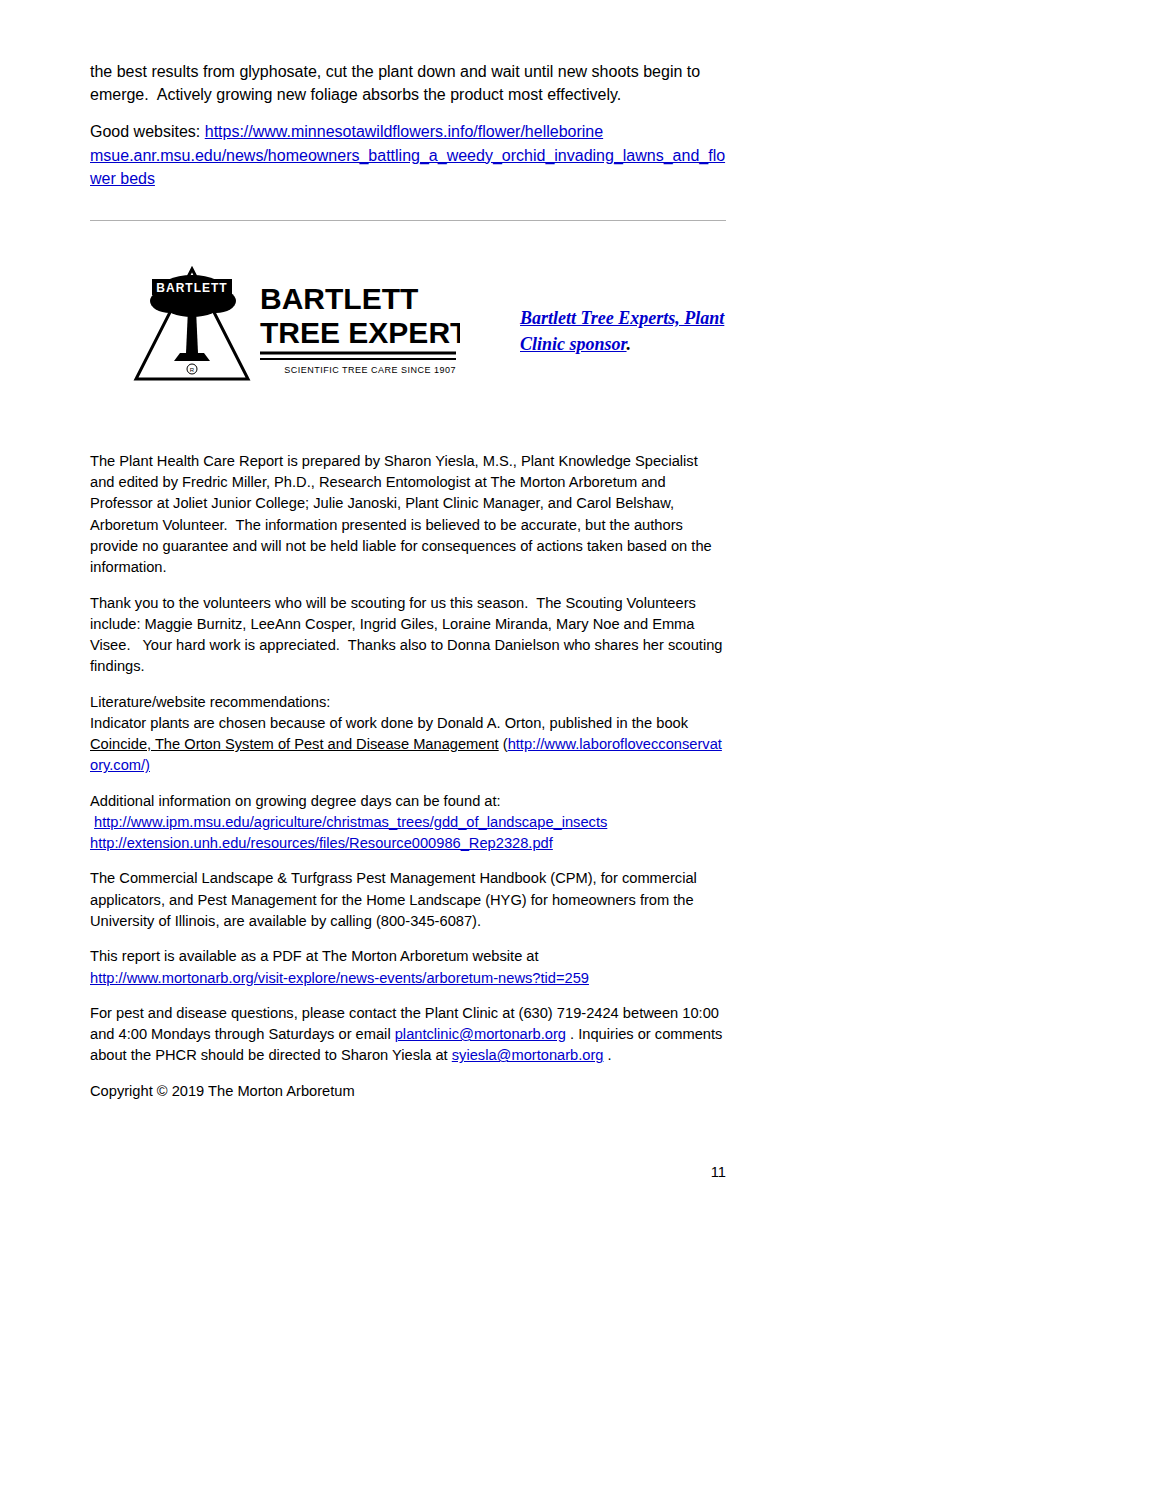the best results from glyphosate, cut the plant down and wait until new shoots begin to emerge. Actively growing new foliage absorbs the product most effectively.
Good websites: https://www.minnesotawildflowers.info/flower/helleborine
msue.anr.msu.edu/news/homeowners_battling_a_weedy_orchid_invading_lawns_and_flower beds
BARTLETT R BARTLETT TREE EXPERTS SCIENTIFIC TREE CARE SINCE 1907
Bartlett Tree Experts, Plant Clinic sponsor.
The Plant Health Care Report is prepared by Sharon Yiesla, M.S., Plant Knowledge Specialist and edited by Fredric Miller, Ph.D., Research Entomologist at The Morton Arboretum and Professor at Joliet Junior College; Julie Janoski, Plant Clinic Manager, and Carol Belshaw, Arboretum Volunteer. The information presented is believed to be accurate, but the authors provide no guarantee and will not be held liable for consequences of actions taken based on the information.
Thank you to the volunteers who will be scouting for us this season. The Scouting Volunteers include: Maggie Burnitz, LeeAnn Cosper, Ingrid Giles, Loraine Miranda, Mary Noe and Emma Visee. Your hard work is appreciated. Thanks also to Donna Danielson who shares her scouting findings.
Literature/website recommendations:
Indicator plants are chosen because of work done by Donald A. Orton, published in the book Coincide, The Orton System of Pest and Disease Management (http://www.laboroflovecconservatory.com/)
Additional information on growing degree days can be found at:
http://www.ipm.msu.edu/agriculture/christmas_trees/gdd_of_landscape_insects
http://extension.unh.edu/resources/files/Resource000986_Rep2328.pdf
The Commercial Landscape & Turfgrass Pest Management Handbook (CPM), for commercial applicators, and Pest Management for the Home Landscape (HYG) for homeowners from the University of Illinois, are available by calling (800-345-6087).
This report is available as a PDF at The Morton Arboretum website at
http://www.mortonarb.org/visit-explore/news-events/arboretum-news?tid=259
For pest and disease questions, please contact the Plant Clinic at (630) 719-2424 between 10:00 and 4:00 Mondays through Saturdays or email plantclinic@mortonarb.org . Inquiries or comments about the PHCR should be directed to Sharon Yiesla at syiesla@mortonarb.org .
Copyright © 2019 The Morton Arboretum
11